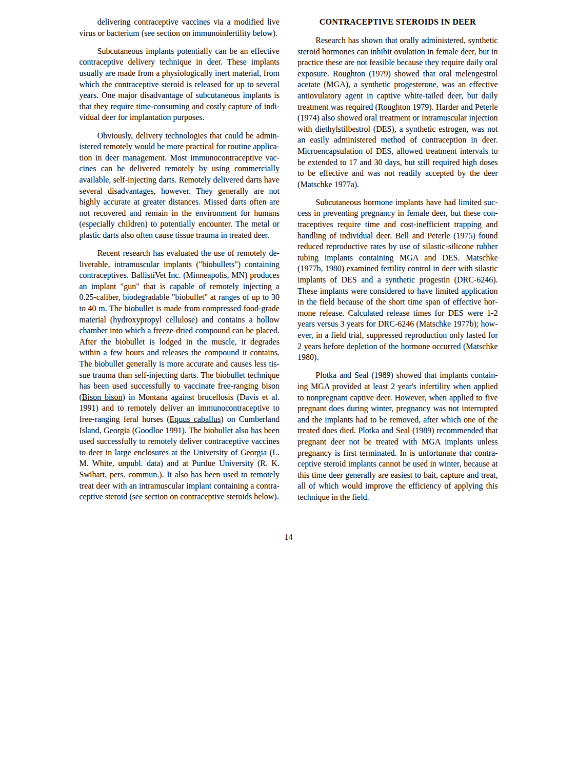delivering contraceptive vaccines via a modified live virus or bacterium (see section on immunoinfertility below).
Subcutaneous implants potentially can be an effective contraceptive delivery technique in deer. These implants usually are made from a physiologically inert material, from which the contraceptive steroid is released for up to several years. One major disadvantage of subcutaneous implants is that they require time-consuming and costly capture of individual deer for implantation purposes.
Obviously, delivery technologies that could be administered remotely would be more practical for routine application in deer management. Most immunocontraceptive vaccines can be delivered remotely by using commercially available, self-injecting darts. Remotely delivered darts have several disadvantages, however. They generally are not highly accurate at greater distances. Missed darts often are not recovered and remain in the environment for humans (especially children) to potentially encounter. The metal or plastic darts also often cause tissue trauma in treated deer.
Recent research has evaluated the use of remotely deliverable, intramuscular implants ("biobullets") containing contraceptives. BallistiVet Inc. (Minneapolis, MN) produces an implant "gun" that is capable of remotely injecting a 0.25-caliber, biodegradable "biobullet" at ranges of up to 30 to 40 m. The biobullet is made from compressed food-grade material (hydroxypropyl cellulose) and contains a hollow chamber into which a freeze-dried compound can be placed. After the biobullet is lodged in the muscle, it degrades within a few hours and releases the compound it contains. The biobullet generally is more accurate and causes less tissue trauma than self-injecting darts. The biobullet technique has been used successfully to vaccinate free-ranging bison (Bison bison) in Montana against brucellosis (Davis et al. 1991) and to remotely deliver an immunocontraceptive to free-ranging feral horses (Equus caballus) on Cumberland Island, Georgia (Goodloe 1991). The biobullet also has been used successfully to remotely deliver contraceptive vaccines to deer in large enclosures at the University of Georgia (L. M. White, unpubl. data) and at Purdue University (R. K. Swihart, pers. commun.). It also has been used to remotely treat deer with an intramuscular implant containing a contraceptive steroid (see section on contraceptive steroids below).
Contraceptive Steroids in Deer
Research has shown that orally administered, synthetic steroid hormones can inhibit ovulation in female deer, but in practice these are not feasible because they require daily oral exposure. Roughton (1979) showed that oral melengestrol acetate (MGA), a synthetic progesterone, was an effective antiovulatory agent in captive white-tailed deer, but daily treatment was required (Roughton 1979). Harder and Peterle (1974) also showed oral treatment or intramuscular injection with diethylstilbestrol (DES), a synthetic estrogen, was not an easily administered method of contraception in deer. Microencapsulation of DES, allowed treatment intervals to be extended to 17 and 30 days, but still required high doses to be effective and was not readily accepted by the deer (Matschke 1977a).
Subcutaneous hormone implants have had limited success in preventing pregnancy in female deer, but these contraceptives require time and cost-inefficient trapping and handling of individual deer. Bell and Peterle (1975) found reduced reproductive rates by use of silastic-silicone rubber tubing implants containing MGA and DES. Matschke (1977b, 1980) examined fertility control in deer with silastic implants of DES and a synthetic progestin (DRC-6246). These implants were considered to have limited application in the field because of the short time span of effective hormone release. Calculated release times for DES were 1-2 years versus 3 years for DRC-6246 (Matschke 1977b); however, in a field trial, suppressed reproduction only lasted for 2 years before depletion of the hormone occurred (Matschke 1980).
Plotka and Seal (1989) showed that implants containing MGA provided at least 2 year's infertility when applied to nonpregnant captive deer. However, when applied to five pregnant does during winter, pregnancy was not interrupted and the implants had to be removed, after which one of the treated does died. Plotka and Seal (1989) recommended that pregnant deer not be treated with MGA implants unless pregnancy is first terminated. In is unfortunate that contraceptive steroid implants cannot be used in winter, because at this time deer generally are easiest to bait, capture and treat, all of which would improve the efficiency of applying this technique in the field.
14